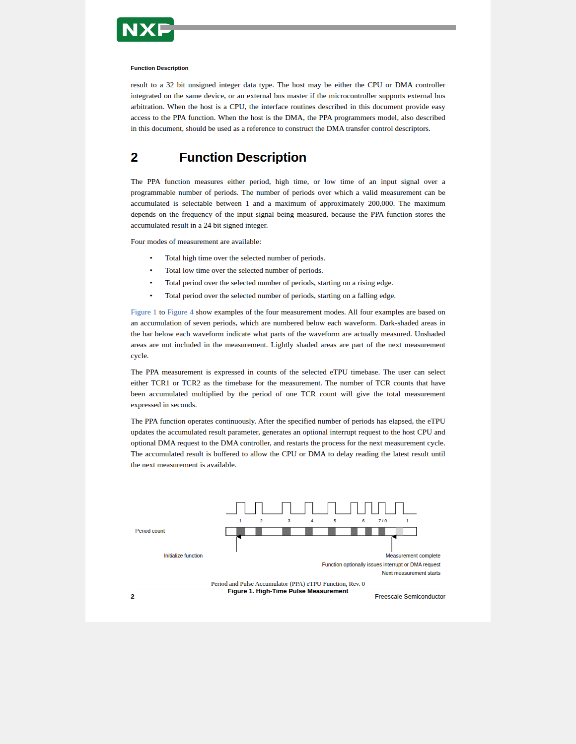Function Description
result to a 32 bit unsigned integer data type. The host may be either the CPU or DMA controller integrated on the same device, or an external bus master if the microcontroller supports external bus arbitration. When the host is a CPU, the interface routines described in this document provide easy access to the PPA function. When the host is the DMA, the PPA programmers model, also described in this document, should be used as a reference to construct the DMA transfer control descriptors.
2 Function Description
The PPA function measures either period, high time, or low time of an input signal over a programmable number of periods. The number of periods over which a valid measurement can be accumulated is selectable between 1 and a maximum of approximately 200,000. The maximum depends on the frequency of the input signal being measured, because the PPA function stores the accumulated result in a 24 bit signed integer.
Four modes of measurement are available:
Total high time over the selected number of periods.
Total low time over the selected number of periods.
Total period over the selected number of periods, starting on a rising edge.
Total period over the selected number of periods, starting on a falling edge.
Figure 1 to Figure 4 show examples of the four measurement modes. All four examples are based on an accumulation of seven periods, which are numbered below each waveform. Dark-shaded areas in the bar below each waveform indicate what parts of the waveform are actually measured. Unshaded areas are not included in the measurement. Lightly shaded areas are part of the next measurement cycle.
The PPA measurement is expressed in counts of the selected eTPU timebase. The user can select either TCR1 or TCR2 as the timebase for the measurement. The number of TCR counts that have been accumulated multiplied by the period of one TCR count will give the total measurement expressed in seconds.
The PPA function operates continuously. After the specified number of periods has elapsed, the eTPU updates the accumulated result parameter, generates an optional interrupt request to the host CPU and optional DMA request to the DMA controller, and restarts the process for the next measurement cycle. The accumulated result is buffered to allow the CPU or DMA to delay reading the latest result until the next measurement is available.
1 2 3 4 5 6 7 / 0 1 Period count Initialize function Measurement complete Function optionally issues interrupt or DMA request Next measurement starts
Figure 1. High-Time Pulse Measurement
Period and Pulse Accumulator (PPA) eTPU Function, Rev. 0
2 Freescale Semiconductor